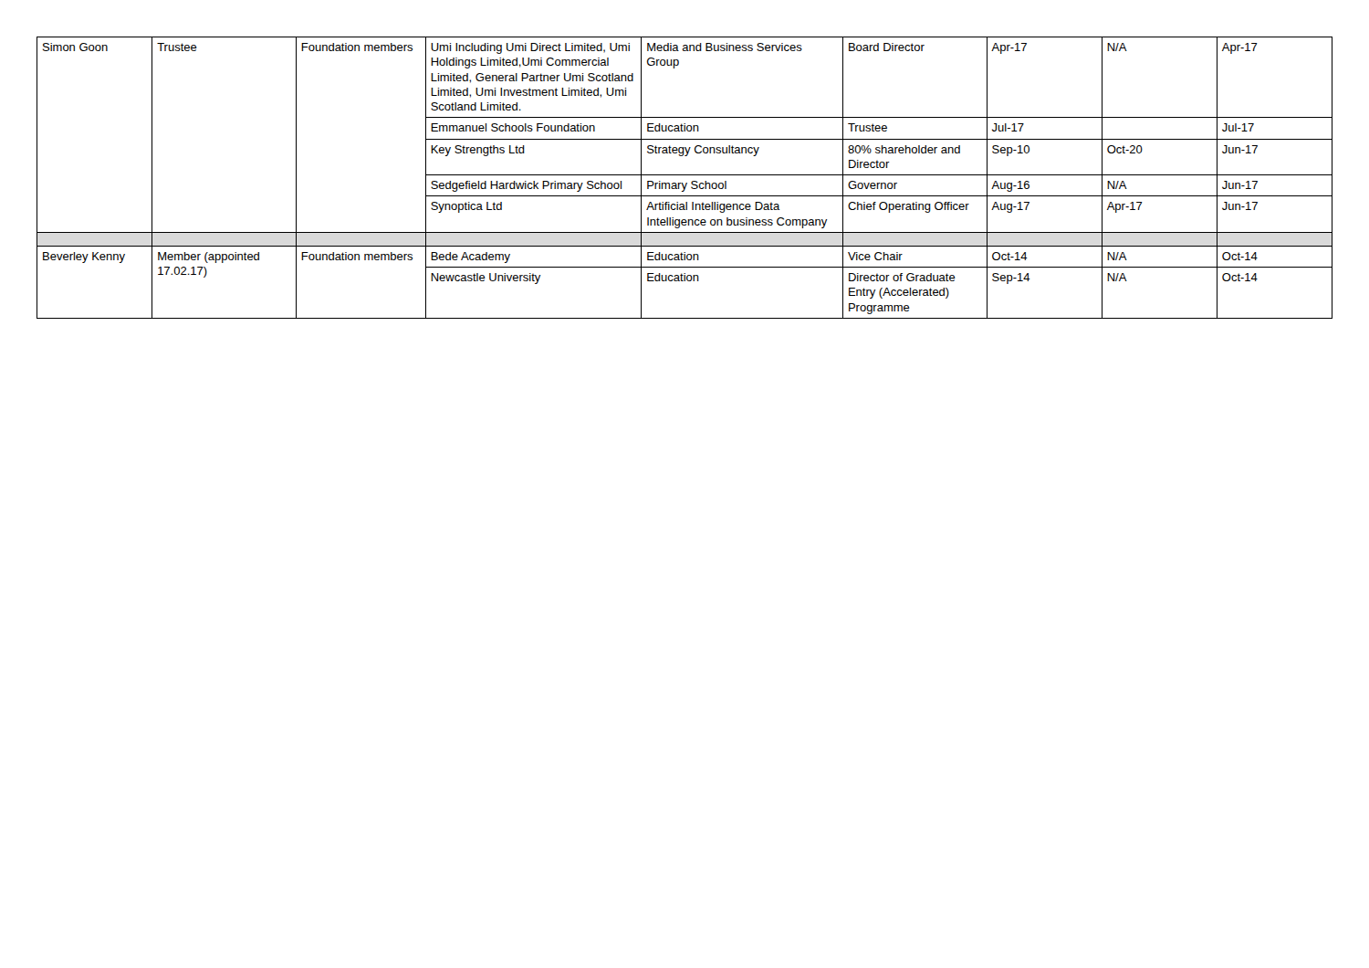| Simon Goon | Trustee | Foundation members | Umi Including Umi Direct Limited, Umi Holdings Limited,Umi Commercial Limited, General Partner Umi Scotland Limited, Umi Investment Limited, Umi Scotland Limited. | Media and Business Services Group | Board Director | Apr-17 | N/A | Apr-17 |
| Emmanuel Schools Foundation | Education | Trustee | Jul-17 | | Jul-17 |
| Key Strengths Ltd | Strategy Consultancy | 80% shareholder and Director | Sep-10 | Oct-20 | Jun-17 |
| Sedgefield Hardwick Primary School | Primary School | Governor | Aug-16 | N/A | Jun-17 |
| Synoptica Ltd | Artificial Intelligence Data Intelligence on business Company | Chief Operating Officer | Aug-17 | Apr-17 | Jun-17 |
| Beverley Kenny | Member (appointed 17.02.17) | Foundation members | Bede Academy | Education | Vice Chair | Oct-14 | N/A | Oct-14 |
| Newcastle University | Education | Director of Graduate Entry (Accelerated) Programme | Sep-14 | N/A | Oct-14 |